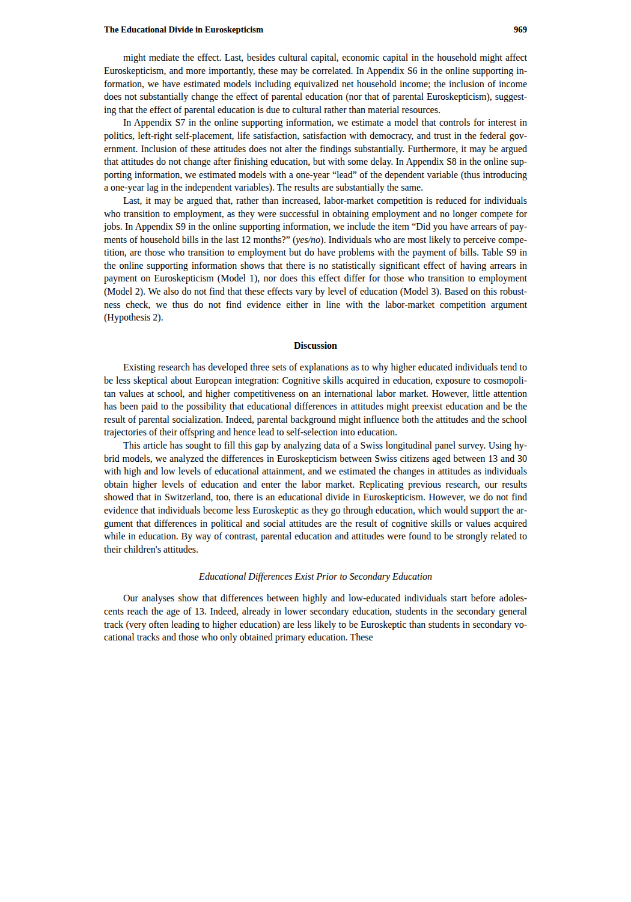The Educational Divide in Euroskepticism 969
might mediate the effect. Last, besides cultural capital, economic capital in the household might affect Euroskepticism, and more importantly, these may be correlated. In Appendix S6 in the online supporting information, we have estimated models including equivalized net household income; the inclusion of income does not substantially change the effect of parental education (nor that of parental Euroskepticism), suggesting that the effect of parental education is due to cultural rather than material resources.
In Appendix S7 in the online supporting information, we estimate a model that controls for interest in politics, left-right self-placement, life satisfaction, satisfaction with democracy, and trust in the federal government. Inclusion of these attitudes does not alter the findings substantially. Furthermore, it may be argued that attitudes do not change after finishing education, but with some delay. In Appendix S8 in the online supporting information, we estimated models with a one-year “lead” of the dependent variable (thus introducing a one-year lag in the independent variables). The results are substantially the same.
Last, it may be argued that, rather than increased, labor-market competition is reduced for individuals who transition to employment, as they were successful in obtaining employment and no longer compete for jobs. In Appendix S9 in the online supporting information, we include the item “Did you have arrears of payments of household bills in the last 12 months?” (yes/no). Individuals who are most likely to perceive competition, are those who transition to employment but do have problems with the payment of bills. Table S9 in the online supporting information shows that there is no statistically significant effect of having arrears in payment on Euroskepticism (Model 1), nor does this effect differ for those who transition to employment (Model 2). We also do not find that these effects vary by level of education (Model 3). Based on this robustness check, we thus do not find evidence either in line with the labor-market competition argument (Hypothesis 2).
Discussion
Existing research has developed three sets of explanations as to why higher educated individuals tend to be less skeptical about European integration: Cognitive skills acquired in education, exposure to cosmopolitan values at school, and higher competitiveness on an international labor market. However, little attention has been paid to the possibility that educational differences in attitudes might preexist education and be the result of parental socialization. Indeed, parental background might influence both the attitudes and the school trajectories of their offspring and hence lead to self-selection into education.
This article has sought to fill this gap by analyzing data of a Swiss longitudinal panel survey. Using hybrid models, we analyzed the differences in Euroskepticism between Swiss citizens aged between 13 and 30 with high and low levels of educational attainment, and we estimated the changes in attitudes as individuals obtain higher levels of education and enter the labor market. Replicating previous research, our results showed that in Switzerland, too, there is an educational divide in Euroskepticism. However, we do not find evidence that individuals become less Euroskeptic as they go through education, which would support the argument that differences in political and social attitudes are the result of cognitive skills or values acquired while in education. By way of contrast, parental education and attitudes were found to be strongly related to their children's attitudes.
Educational Differences Exist Prior to Secondary Education
Our analyses show that differences between highly and low-educated individuals start before adolescents reach the age of 13. Indeed, already in lower secondary education, students in the secondary general track (very often leading to higher education) are less likely to be Euroskeptic than students in secondary vocational tracks and those who only obtained primary education. These